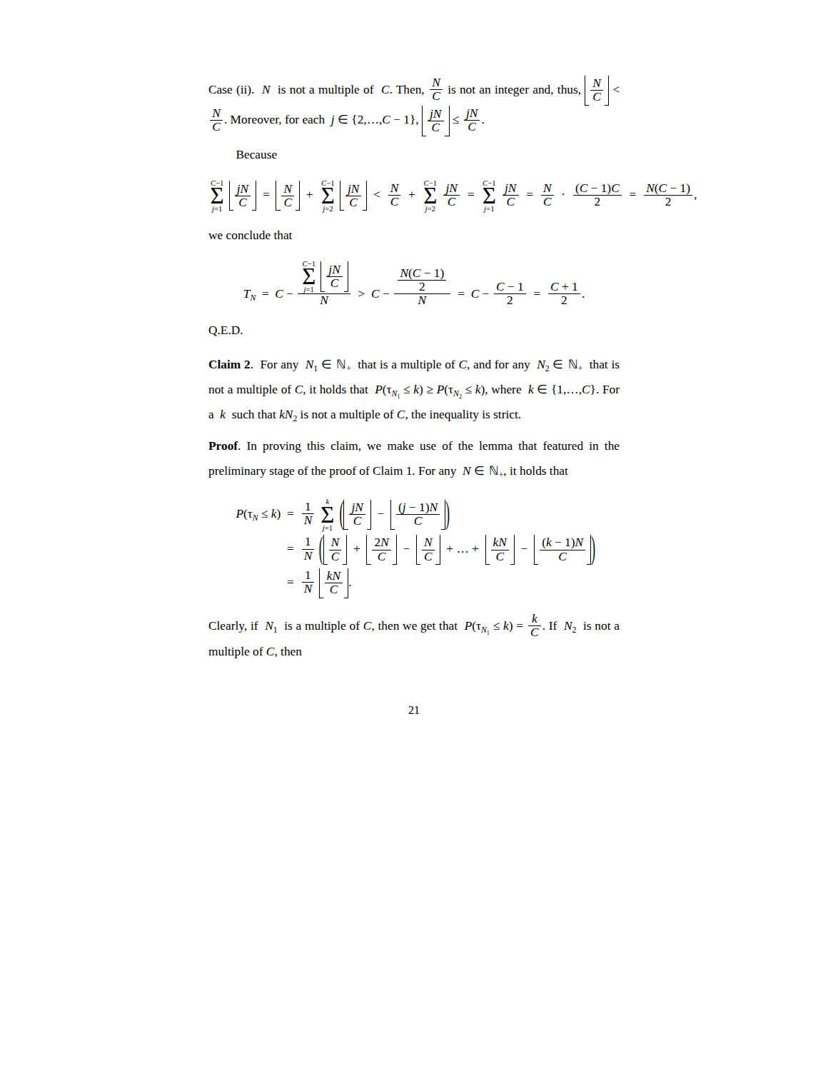Case (ii). N is not a multiple of C. Then, NC is not an integer and, thus, NC < NC. Moreover, for each j ∈ {2,…,C − 1}, jN C ≤ jN C.
Because
C−1 Σj=1 jN C = NC + C−1 Σj=2 jN C < NC + C−1 Σj=2 jN C = C−1 Σj=1 jN C = NC · (C − 1)C 2 = N(C − 1) 2,
we conclude that
TN = C − C−1 Σj=1 jN C N > C − N(C − 1) 2 N = C − C − 12 = C + 12.
Q.E.D.
Claim 2. For any N1 ∈ ℕ+ that is a multiple of C, and for any N2 ∈ ℕ+ that is not a multiple of C, it holds that P(τN1 ≤ k) ≥ P(τN2 ≤ k), where k ∈ {1,…,C}. For a k such that kN2 is not a multiple of C, the inequality is strict.
Proof. In proving this claim, we make use of the lemma that featured in the preliminary stage of the proof of Claim 1. For any N ∈ ℕ+, it holds that
P(τN ≤ k) = 1 N kΣj=1 jN C − (j − 1)N C = 1 N NC + 2N C − NC + … + kN C − (k − 1)N C = 1 N kN C.
Clearly, if N1 is a multiple of C, then we get that P(τN1 ≤ k) = kC. If N2 is not a multiple of C, then
21